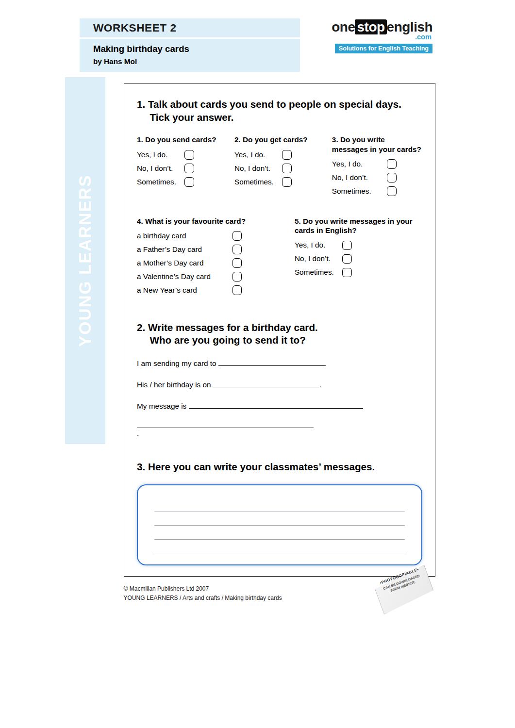WORKSHEET 2
Making birthday cards
by Hans Mol
one stop english
.com
Solutions for English Teaching
YOUNG LEARNERS
1. Talk about cards you send to people on special days. Tick your answer.
1. Do you send cards?
Yes, I do.
No, I don’t.
Sometimes.
2. Do you get cards?
Yes, I do.
No, I don’t.
Sometimes.
3. Do you write messages in your cards?
Yes, I do.
No, I don’t.
Sometimes.
4. What is your favourite card?
a birthday card
a Father’s Day card
a Mother’s Day card
a Valentine’s Day card
a New Year’s card
5. Do you write messages in your cards in English?
Yes, I do.
No, I don’t.
Sometimes.
2. Write messages for a birthday card. Who are you going to send it to?
I am sending my card to .
His / her birthday is on .
My message is .
3. Here you can write your classmates’ messages.
© Macmillan Publishers Ltd 2007
YOUNG LEARNERS / Arts and crafts / Making birthday cards
•PHOTOCOPIABLE•
CAN BE DOWNLOADED
FROM WEBSITE